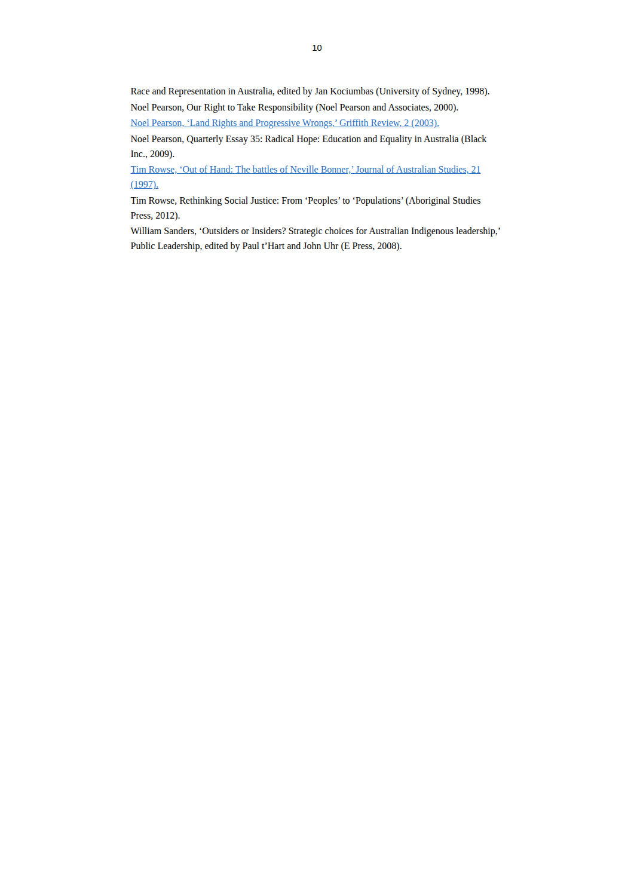10
Race and Representation in Australia, edited by Jan Kociumbas (University of Sydney, 1998).
Noel Pearson, Our Right to Take Responsibility (Noel Pearson and Associates, 2000).
Noel Pearson, ‘Land Rights and Progressive Wrongs,’ Griffith Review, 2 (2003).
Noel Pearson, Quarterly Essay 35: Radical Hope: Education and Equality in Australia (Black Inc., 2009).
Tim Rowse, ‘Out of Hand: The battles of Neville Bonner,’ Journal of Australian Studies, 21 (1997).
Tim Rowse, Rethinking Social Justice: From ‘Peoples’ to ‘Populations’ (Aboriginal Studies Press, 2012).
William Sanders, ‘Outsiders or Insiders? Strategic choices for Australian Indigenous leadership,’ Public Leadership, edited by Paul t’Hart and John Uhr (E Press, 2008).